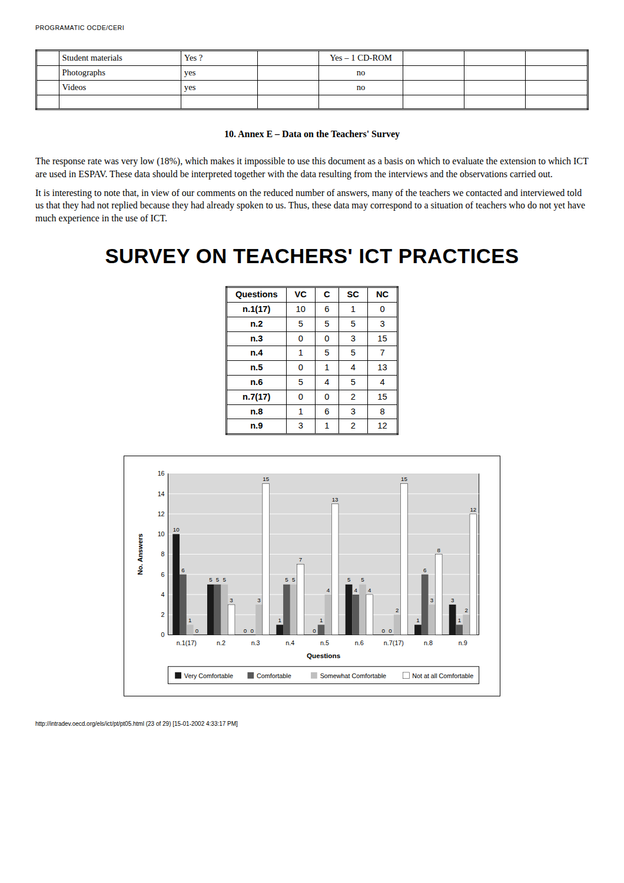PROGRAMATIC OCDE/CERI
| | Student materials | Yes ? | | Yes – 1 CD-ROM | | | |
| | Photographs | yes | | no | | | |
| | Videos | yes | | no | | | |
10. Annex E – Data on the Teachers' Survey
The response rate was very low (18%), which makes it impossible to use this document as a basis on which to evaluate the extension to which ICT are used in ESPAV. These data should be interpreted together with the data resulting from the interviews and the observations carried out.
It is interesting to note that, in view of our comments on the reduced number of answers, many of the teachers we contacted and interviewed told us that they had not replied because they had already spoken to us. Thus, these data may correspond to a situation of teachers who do not yet have much experience in the use of ICT.
SURVEY ON TEACHERS' ICT PRACTICES
| Questions | VC | C | SC | NC |
| --- | --- | --- | --- | --- |
| n.1(17) | 10 | 6 | 1 | 0 |
| n.2 | 5 | 5 | 5 | 3 |
| n.3 | 0 | 0 | 3 | 15 |
| n.4 | 1 | 5 | 5 | 7 |
| n.5 | 0 | 1 | 4 | 13 |
| n.6 | 5 | 4 | 5 | 4 |
| n.7(17) | 0 | 0 | 2 | 15 |
| n.8 | 1 | 6 | 3 | 8 |
| n.9 | 3 | 1 | 2 | 12 |
0 2 4 6 8 10 12 14 16 No. Answers 10 6 1 0 5 5 5 3 0 0 3 15 1 5 5 7 0 1 4 13 5 4 5 4 0 0 2 15 1 6 3 8 3 1 2 12 n.1(17) n.2 n.3 n.4 n.5 n.6 n.7(17) n.8 n.9 Questions Very Comfortable Comfortable Somewhat Comfortable Not at all Comfortable
http://intradev.oecd.org/els/ict/pt/pt05.html (23 of 29) [15-01-2002 4:33:17 PM]